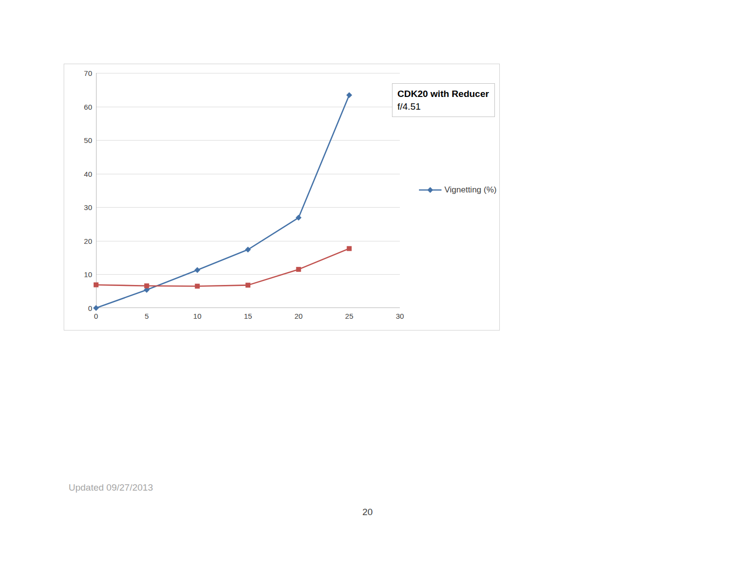70 60 50 40 30 20 10 0 0 5 10 15 20 25 30
CDK20 with Reducer
f/4.51
Vignetting (%)
Updated 09/27/2013
20